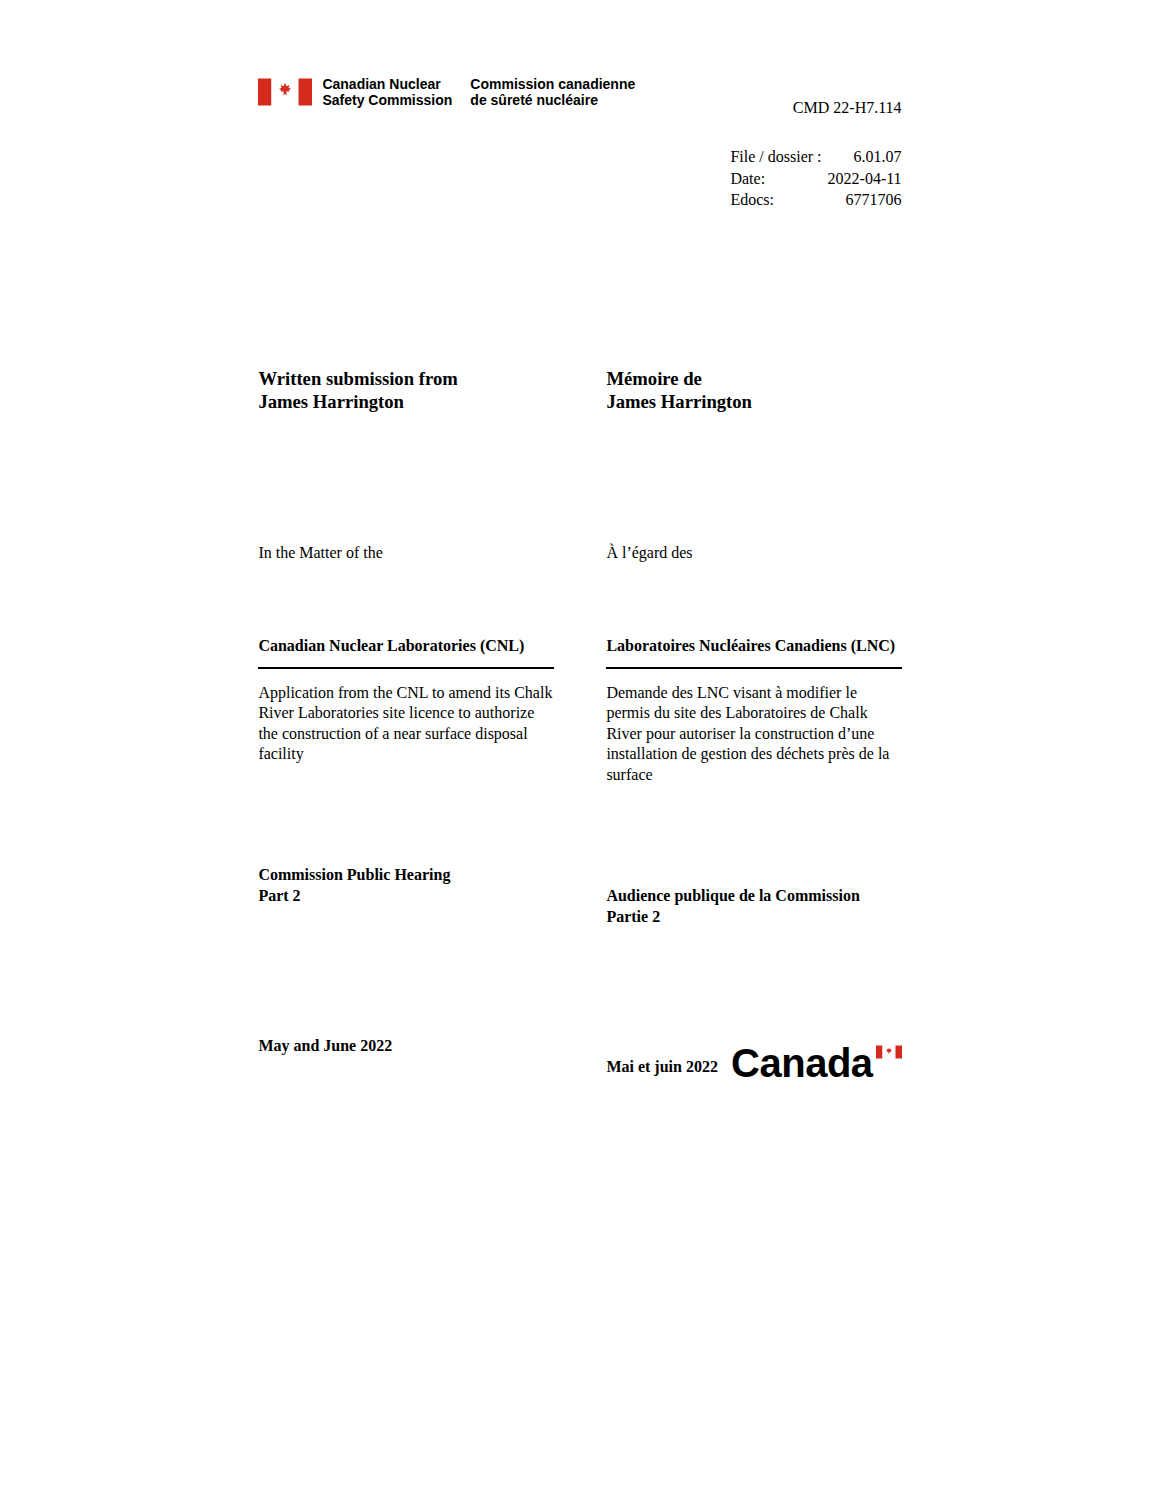Canadian Nuclear Safety Commission Commission canadienne de sûreté nucléaire
CMD 22-H7.114
| File / dossier : | 6.01.07 |
| Date: | 2022-04-11 |
| Edocs: | 6771706 |
Written submission from
James Harrington
In the Matter of the
Canadian Nuclear Laboratories (CNL)
Application from the CNL to amend its Chalk River Laboratories site licence to authorize the construction of a near surface disposal facility
Commission Public Hearing
Part 2
May and June 2022
Mémoire de
James Harrington
À l’égard des
Laboratoires Nucléaires Canadiens (LNC)
Demande des LNC visant à modifier le permis du site des Laboratoires de Chalk River pour autoriser la construction d’une installation de gestion des déchets près de la surface
Audience publique de la Commission
Partie 2
Mai et juin 2022
Canada